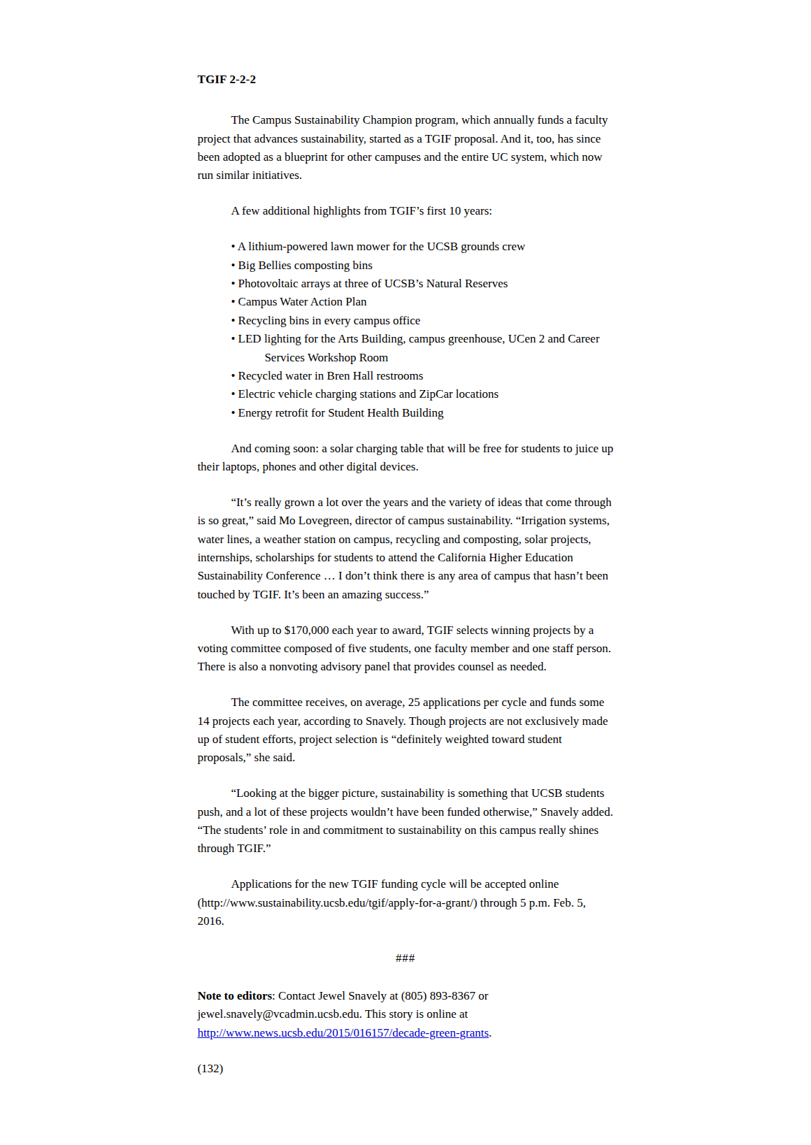TGIF 2-2-2
The Campus Sustainability Champion program, which annually funds a faculty project that advances sustainability, started as a TGIF proposal. And it, too, has since been adopted as a blueprint for other campuses and the entire UC system, which now run similar initiatives.
A few additional highlights from TGIF’s first 10 years:
• A lithium-powered lawn mower for the UCSB grounds crew
• Big Bellies composting bins
• Photovoltaic arrays at three of UCSB’s Natural Reserves
• Campus Water Action Plan
• Recycling bins in every campus office
• LED lighting for the Arts Building, campus greenhouse, UCen 2 and Career Services Workshop Room
• Recycled water in Bren Hall restrooms
• Electric vehicle charging stations and ZipCar locations
• Energy retrofit for Student Health Building
And coming soon: a solar charging table that will be free for students to juice up their laptops, phones and other digital devices.
“It’s really grown a lot over the years and the variety of ideas that come through is so great,” said Mo Lovegreen, director of campus sustainability. “Irrigation systems, water lines, a weather station on campus, recycling and composting, solar projects, internships, scholarships for students to attend the California Higher Education Sustainability Conference … I don’t think there is any area of campus that hasn’t been touched by TGIF. It’s been an amazing success.”
With up to $170,000 each year to award, TGIF selects winning projects by a voting committee composed of five students, one faculty member and one staff person. There is also a nonvoting advisory panel that provides counsel as needed.
The committee receives, on average, 25 applications per cycle and funds some 14 projects each year, according to Snavely. Though projects are not exclusively made up of student efforts, project selection is “definitely weighted toward student proposals,” she said.
“Looking at the bigger picture, sustainability is something that UCSB students push, and a lot of these projects wouldn’t have been funded otherwise,” Snavely added. “The students’ role in and commitment to sustainability on this campus really shines through TGIF.”
Applications for the new TGIF funding cycle will be accepted online (http://www.sustainability.ucsb.edu/tgif/apply-for-a-grant/) through 5 p.m. Feb. 5, 2016.
###
Note to editors: Contact Jewel Snavely at (805) 893-8367 or jewel.snavely@vcadmin.ucsb.edu. This story is online at http://www.news.ucsb.edu/2015/016157/decade-green-grants.
(132)